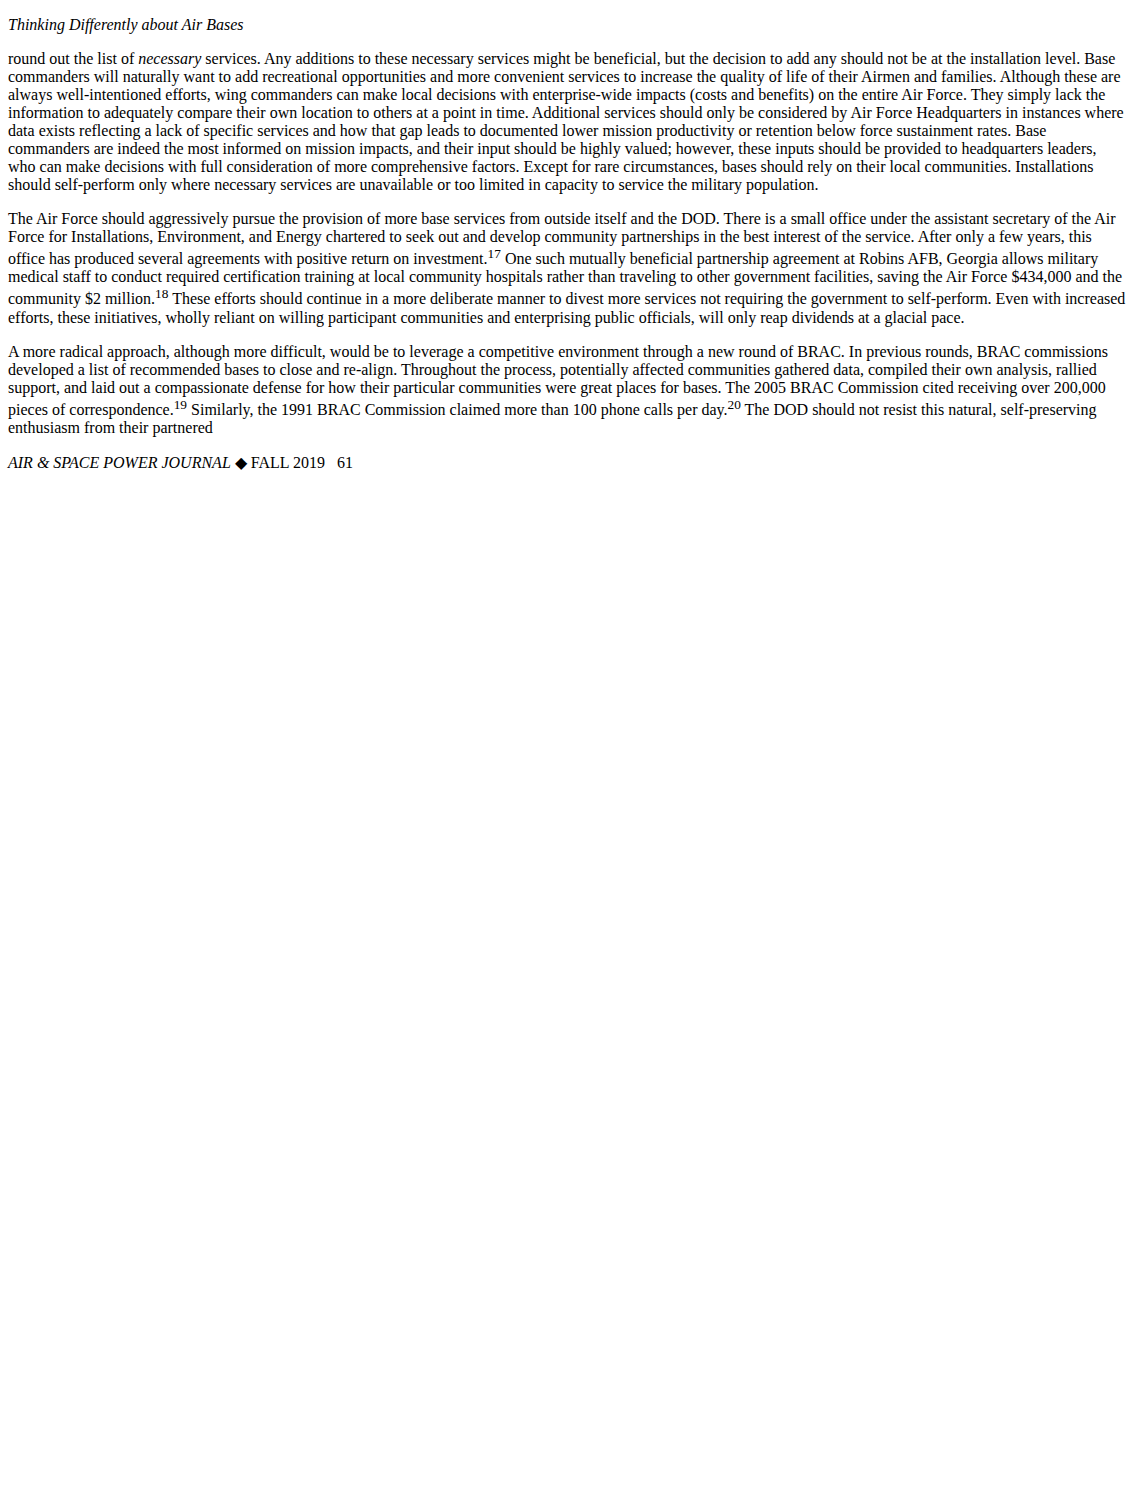Thinking Differently about Air Bases
round out the list of necessary services. Any additions to these necessary services might be beneficial, but the decision to add any should not be at the installation level. Base commanders will naturally want to add recreational opportunities and more convenient services to increase the quality of life of their Airmen and families. Although these are always well-intentioned efforts, wing commanders can make local decisions with enterprise-wide impacts (costs and benefits) on the entire Air Force. They simply lack the information to adequately compare their own location to others at a point in time. Additional services should only be considered by Air Force Headquarters in instances where data exists reflecting a lack of specific services and how that gap leads to documented lower mission productivity or retention below force sustainment rates. Base commanders are indeed the most informed on mission impacts, and their input should be highly valued; however, these inputs should be provided to headquarters leaders, who can make decisions with full consideration of more comprehensive factors. Except for rare circumstances, bases should rely on their local communities. Installations should self-perform only where necessary services are unavailable or too limited in capacity to service the military population.
The Air Force should aggressively pursue the provision of more base services from outside itself and the DOD. There is a small office under the assistant secretary of the Air Force for Installations, Environment, and Energy chartered to seek out and develop community partnerships in the best interest of the service. After only a few years, this office has produced several agreements with positive return on investment.17 One such mutually beneficial partnership agreement at Robins AFB, Georgia allows military medical staff to conduct required certification training at local community hospitals rather than traveling to other government facilities, saving the Air Force $434,000 and the community $2 million.18 These efforts should continue in a more deliberate manner to divest more services not requiring the government to self-perform. Even with increased efforts, these initiatives, wholly reliant on willing participant communities and enterprising public officials, will only reap dividends at a glacial pace.
A more radical approach, although more difficult, would be to leverage a competitive environment through a new round of BRAC. In previous rounds, BRAC commissions developed a list of recommended bases to close and re-align. Throughout the process, potentially affected communities gathered data, compiled their own analysis, rallied support, and laid out a compassionate defense for how their particular communities were great places for bases. The 2005 BRAC Commission cited receiving over 200,000 pieces of correspondence.19 Similarly, the 1991 BRAC Commission claimed more than 100 phone calls per day.20 The DOD should not resist this natural, self-preserving enthusiasm from their partnered
AIR & SPACE POWER JOURNAL ◆ FALL 2019 61